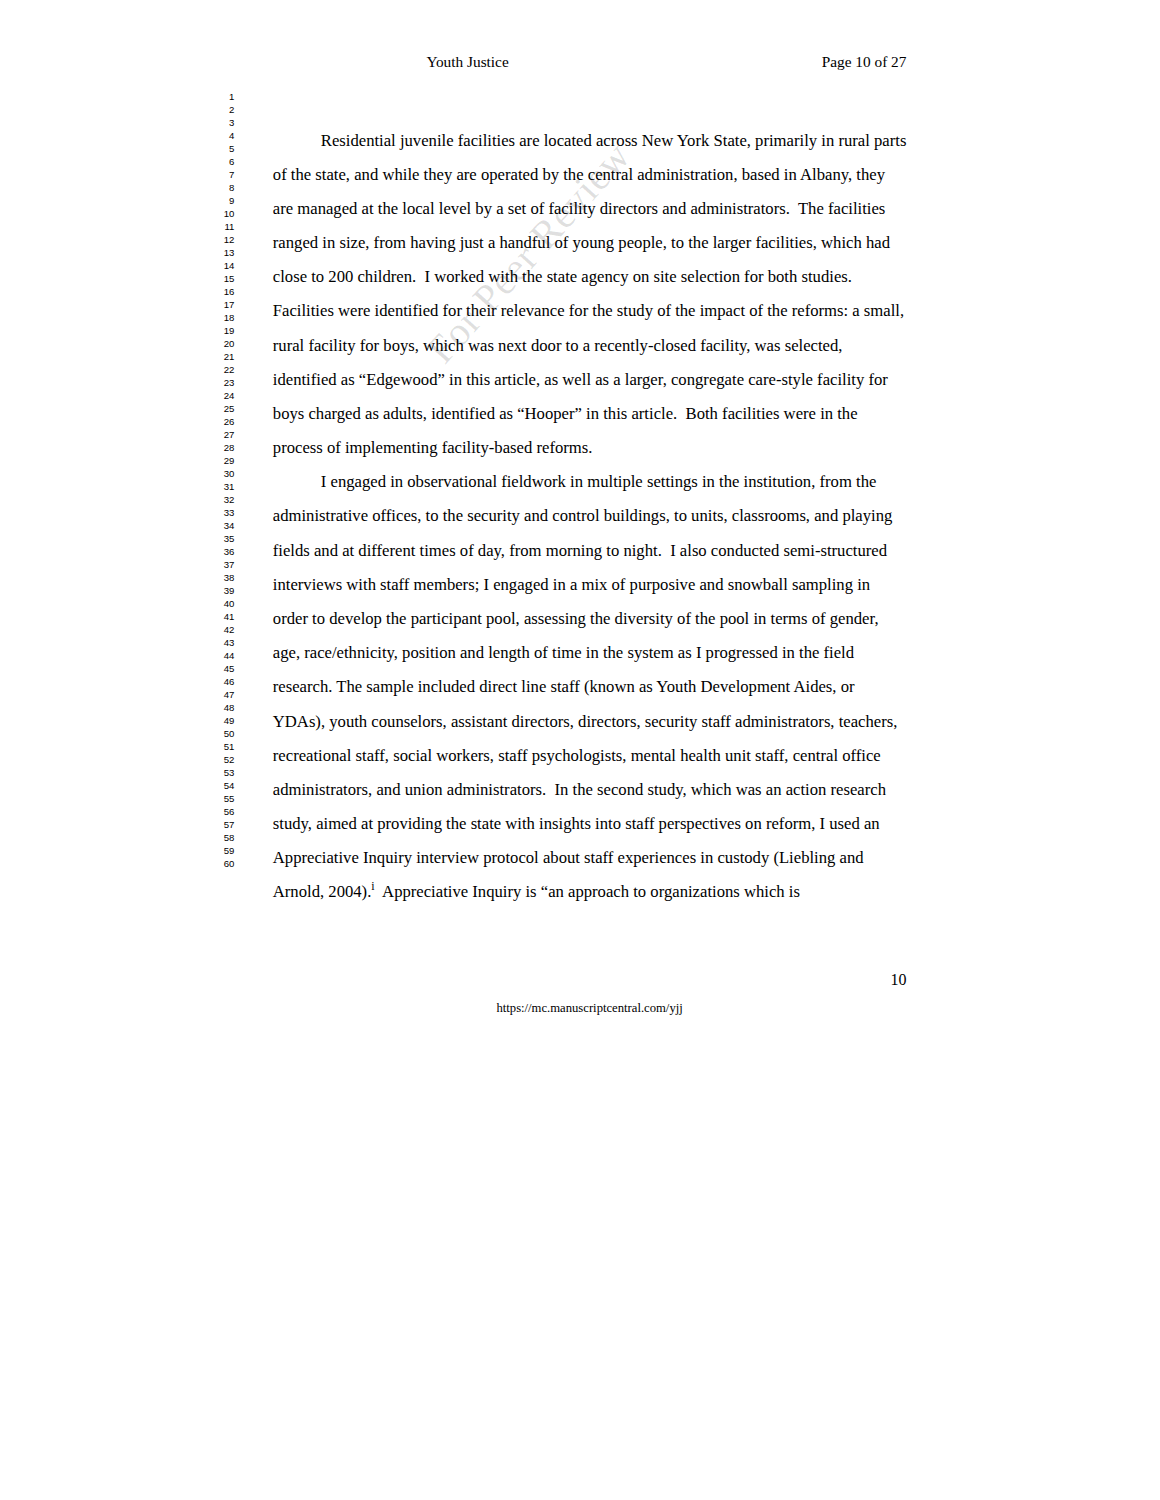1
2
3
4
5
6
7
8
9
10
11
12
13
14
15
16
17
18
19
20
21
22
23
24
25
26
27
28
29
30
31
32
33
34
35
36
37
38
39
40
41
42
43
44
45
46
47
48
49
50
51
52
53
54
55
56
57
58
59
60
Youth Justice Page 10 of 27
For Peer Review
Residential juvenile facilities are located across New York State, primarily in rural parts of the state, and while they are operated by the central administration, based in Albany, they are managed at the local level by a set of facility directors and administrators. The facilities ranged in size, from having just a handful of young people, to the larger facilities, which had close to 200 children. I worked with the state agency on site selection for both studies. Facilities were identified for their relevance for the study of the impact of the reforms: a small, rural facility for boys, which was next door to a recently-closed facility, was selected, identified as “Edgewood” in this article, as well as a larger, congregate care-style facility for boys charged as adults, identified as “Hooper” in this article. Both facilities were in the process of implementing facility-based reforms.
I engaged in observational fieldwork in multiple settings in the institution, from the administrative offices, to the security and control buildings, to units, classrooms, and playing fields and at different times of day, from morning to night. I also conducted semi-structured interviews with staff members; I engaged in a mix of purposive and snowball sampling in order to develop the participant pool, assessing the diversity of the pool in terms of gender, age, race/ethnicity, position and length of time in the system as I progressed in the field research. The sample included direct line staff (known as Youth Development Aides, or YDAs), youth counselors, assistant directors, directors, security staff administrators, teachers, recreational staff, social workers, staff psychologists, mental health unit staff, central office administrators, and union administrators. In the second study, which was an action research study, aimed at providing the state with insights into staff perspectives on reform, I used an Appreciative Inquiry interview protocol about staff experiences in custody (Liebling and Arnold, 2004).i Appreciative Inquiry is “an approach to organizations which is
https://mc.manuscriptcentral.com/yjj
10